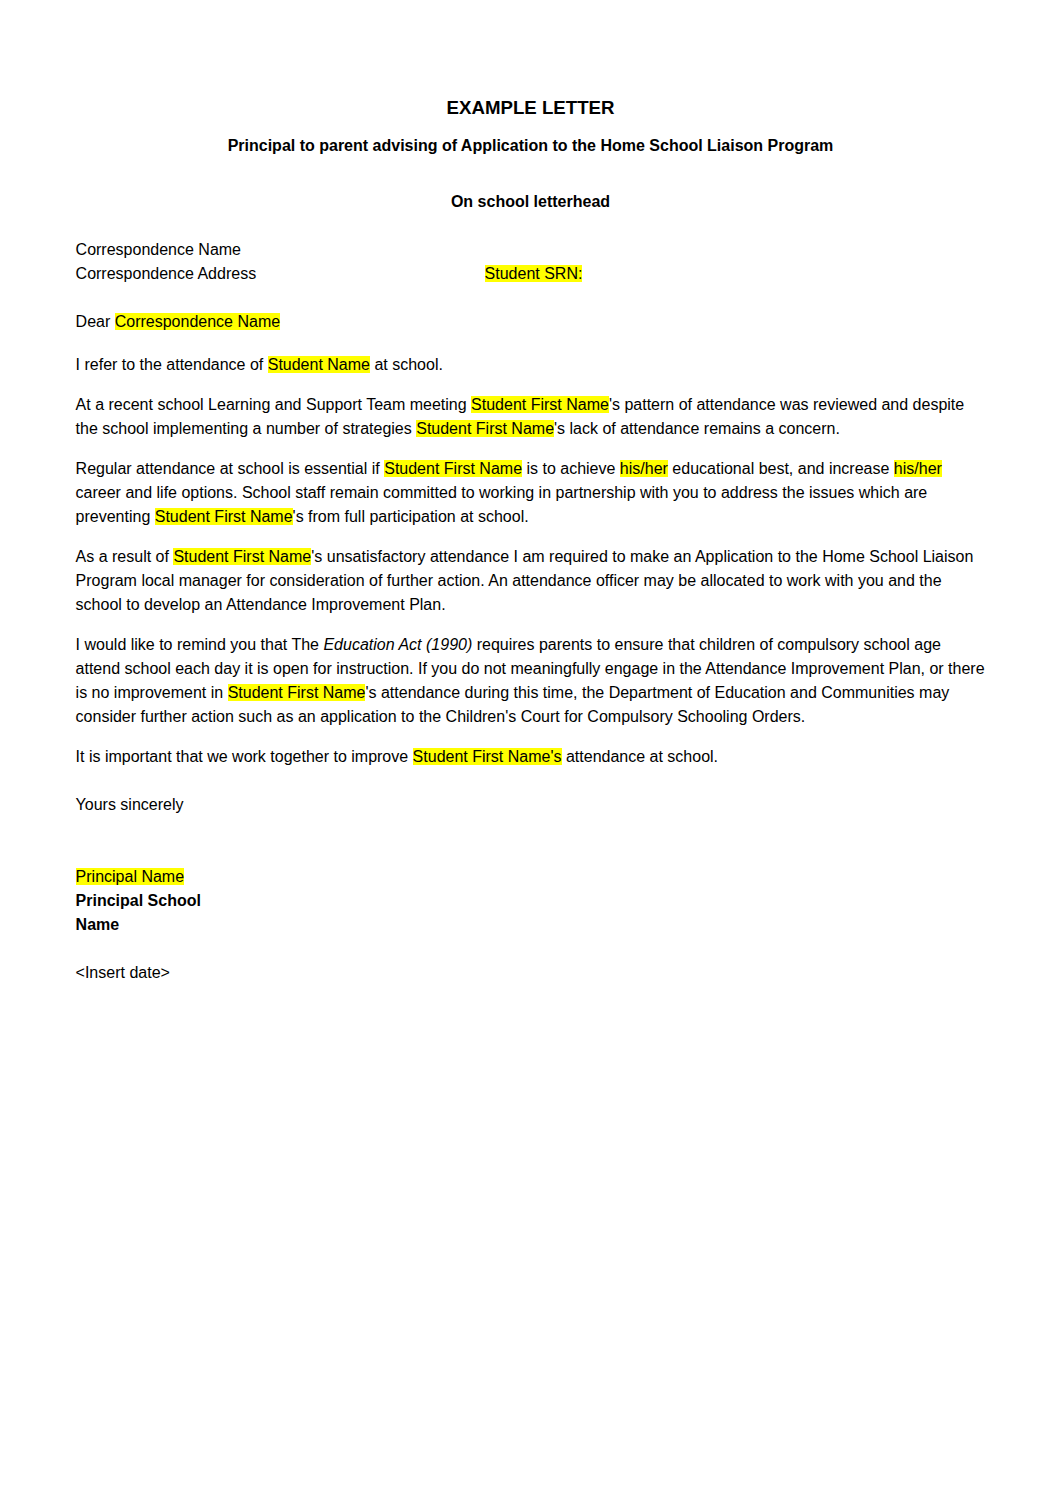EXAMPLE LETTER
Principal to parent advising of Application to the Home School Liaison Program
On school letterhead
Correspondence Name
Correspondence Address Student SRN:
Dear Correspondence Name
I refer to the attendance of Student Name at school.
At a recent school Learning and Support Team meeting Student First Name's pattern of attendance was reviewed and despite the school implementing a number of strategies Student First Name's lack of attendance remains a concern.
Regular attendance at school is essential if Student First Name is to achieve his/her educational best, and increase his/her career and life options. School staff remain committed to working in partnership with you to address the issues which are preventing Student First Name's from full participation at school.
As a result of Student First Name's unsatisfactory attendance I am required to make an Application to the Home School Liaison Program local manager for consideration of further action. An attendance officer may be allocated to work with you and the school to develop an Attendance Improvement Plan.
I would like to remind you that The Education Act (1990) requires parents to ensure that children of compulsory school age attend school each day it is open for instruction. If you do not meaningfully engage in the Attendance Improvement Plan, or there is no improvement in Student First Name's attendance during this time, the Department of Education and Communities may consider further action such as an application to the Children's Court for Compulsory Schooling Orders.
It is important that we work together to improve Student First Name's attendance at school.
Yours sincerely
Principal Name
Principal School
Name
<Insert date>